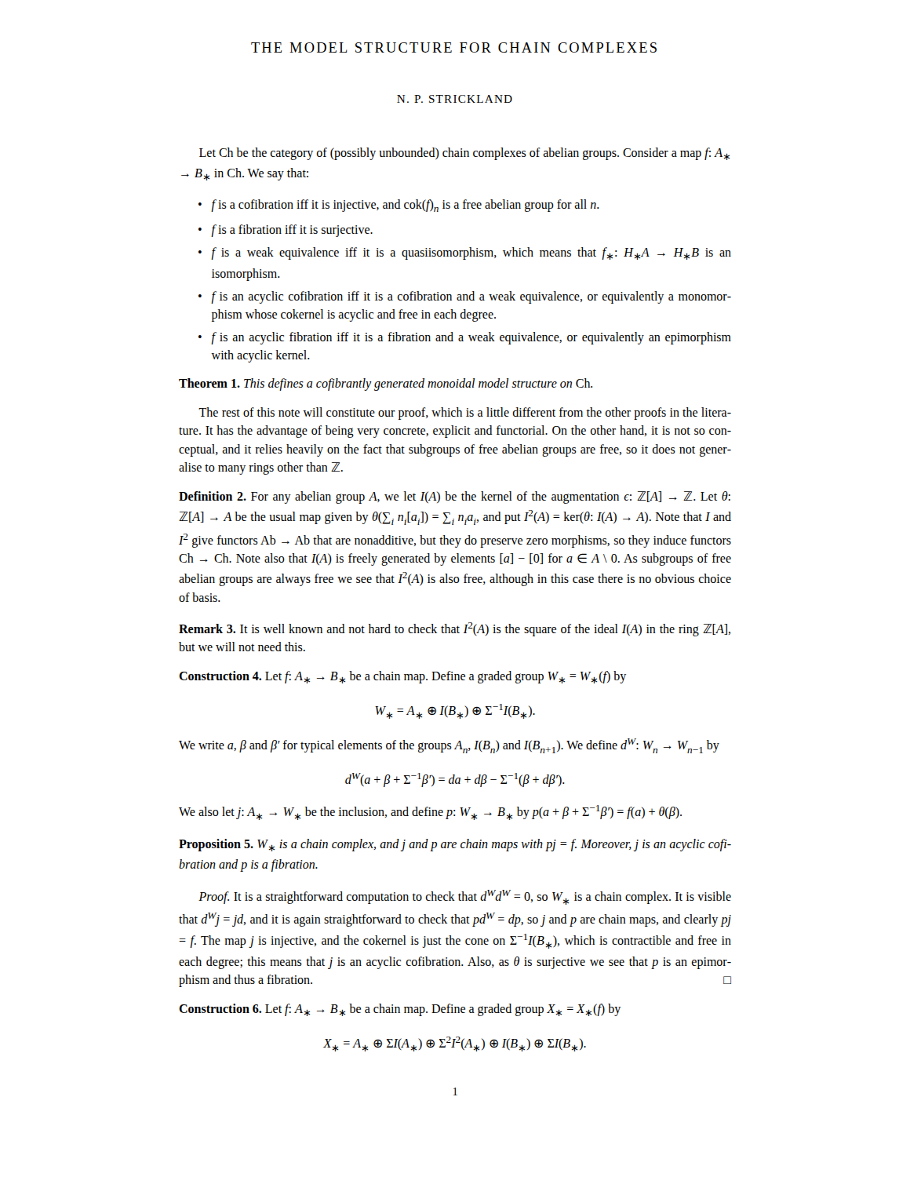The Model Structure for Chain Complexes
N. P. Strickland
Let Ch be the category of (possibly unbounded) chain complexes of abelian groups. Consider a map f: A∗ → B∗ in Ch. We say that:
f is a cofibration iff it is injective, and cok(f)n is a free abelian group for all n.
f is a fibration iff it is surjective.
f is a weak equivalence iff it is a quasiisomorphism, which means that f∗: H∗A → H∗B is an isomorphism.
f is an acyclic cofibration iff it is a cofibration and a weak equivalence, or equivalently a monomorphism whose cokernel is acyclic and free in each degree.
f is an acyclic fibration iff it is a fibration and a weak equivalence, or equivalently an epimorphism with acyclic kernel.
Theorem 1. This defines a cofibrantly generated monoidal model structure on Ch.
The rest of this note will constitute our proof, which is a little different from the other proofs in the literature. It has the advantage of being very concrete, explicit and functorial. On the other hand, it is not so conceptual, and it relies heavily on the fact that subgroups of free abelian groups are free, so it does not generalise to many rings other than ℤ.
Definition 2. For any abelian group A, we let I(A) be the kernel of the augmentation ϵ: ℤ[A] → ℤ. Let θ: ℤ[A] → A be the usual map given by θ(∑i ni[ai]) = ∑i niai, and put I2(A) = ker(θ: I(A) → A). Note that I and I2 give functors Ab → Ab that are nonadditive, but they do preserve zero morphisms, so they induce functors Ch → Ch. Note also that I(A) is freely generated by elements [a] − [0] for a ∈ A \ 0. As subgroups of free abelian groups are always free we see that I2(A) is also free, although in this case there is no obvious choice of basis.
Remark 3. It is well known and not hard to check that I2(A) is the square of the ideal I(A) in the ring ℤ[A], but we will not need this.
Construction 4. Let f: A∗ → B∗ be a chain map. Define a graded group W∗ = W∗(f) by
W∗ = A∗ ⊕ I(B∗) ⊕ Σ−1I(B∗).
We write a, β and β′ for typical elements of the groups An, I(Bn) and I(Bn+1). We define dW: Wn → Wn−1 by
dW(a + β + Σ−1β′) = da + dβ − Σ−1(β + dβ′).
We also let j: A∗ → W∗ be the inclusion, and define p: W∗ → B∗ by p(a + β + Σ−1β′) = f(a) + θ(β).
Proposition 5. W∗ is a chain complex, and j and p are chain maps with pj = f. Moreover, j is an acyclic cofibration and p is a fibration.
Proof. It is a straightforward computation to check that dWdW = 0, so W∗ is a chain complex. It is visible that dWj = jd, and it is again straightforward to check that pdW = dp, so j and p are chain maps, and clearly pj = f. The map j is injective, and the cokernel is just the cone on Σ−1I(B∗), which is contractible and free in each degree; this means that j is an acyclic cofibration. Also, as θ is surjective we see that p is an epimorphism and thus a fibration. □
Construction 6. Let f: A∗ → B∗ be a chain map. Define a graded group X∗ = X∗(f) by
X∗ = A∗ ⊕ ΣI(A∗) ⊕ Σ2I2(A∗) ⊕ I(B∗) ⊕ ΣI(B∗).
1